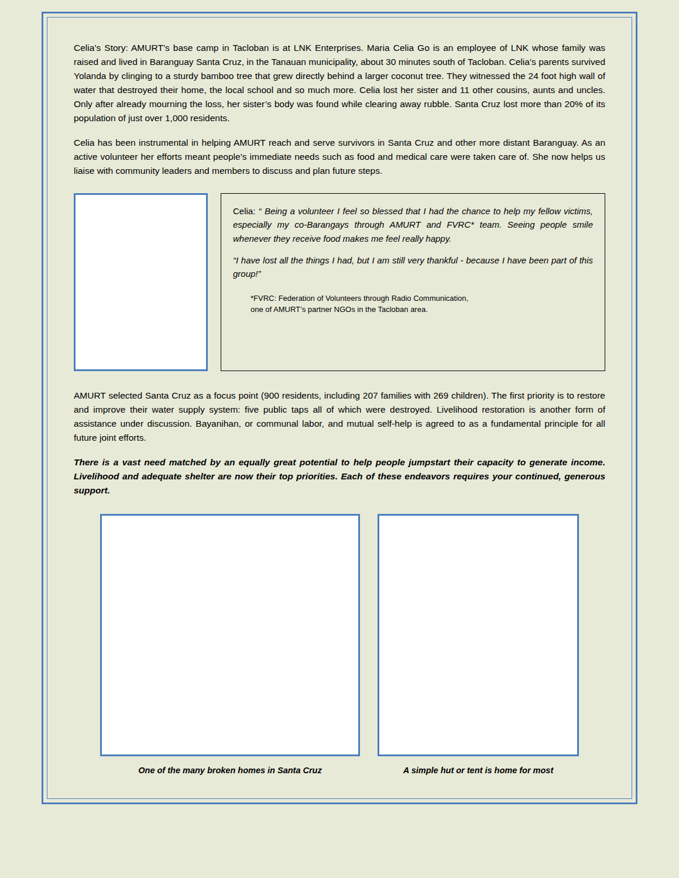Celia’s Story: AMURT’s base camp in Tacloban is at LNK Enterprises. Maria Celia Go is an employee of LNK whose family was raised and lived in Baranguay Santa Cruz, in the Tanauan municipality, about 30 minutes south of Tacloban. Celia’s parents survived Yolanda by clinging to a sturdy bamboo tree that grew directly behind a larger coconut tree. They witnessed the 24 foot high wall of water that destroyed their home, the local school and so much more. Celia lost her sister and 11 other cousins, aunts and uncles. Only after already mourning the loss, her sister’s body was found while clearing away rubble. Santa Cruz lost more than 20% of its population of just over 1,000 residents.
Celia has been instrumental in helping AMURT reach and serve survivors in Santa Cruz and other more distant Baranguay. As an active volunteer her efforts meant people’s immediate needs such as food and medical care were taken care of. She now helps us liaise with community leaders and members to discuss and plan future steps.
Celia: “ Being a volunteer I feel so blessed that I had the chance to help my fellow victims, especially my co-Barangays through AMURT and FVRC* team. Seeing people smile whenever they receive food makes me feel really happy.
“I have lost all the things I had, but I am still very thankful - because I have been part of this group!”
*FVRC: Federation of Volunteers through Radio Communication,
one of AMURT’s partner NGOs in the Tacloban area.
AMURT selected Santa Cruz as a focus point (900 residents, including 207 families with 269 children). The first priority is to restore and improve their water supply system: five public taps all of which were destroyed. Livelihood restoration is another form of assistance under discussion. Bayanihan, or communal labor, and mutual self-help is agreed to as a fundamental principle for all future joint efforts.
There is a vast need matched by an equally great potential to help people jumpstart their capacity to generate income. Livelihood and adequate shelter are now their top priorities. Each of these endeavors requires your continued, generous support.
One of the many broken homes in Santa Cruz
A simple hut or tent is home for most